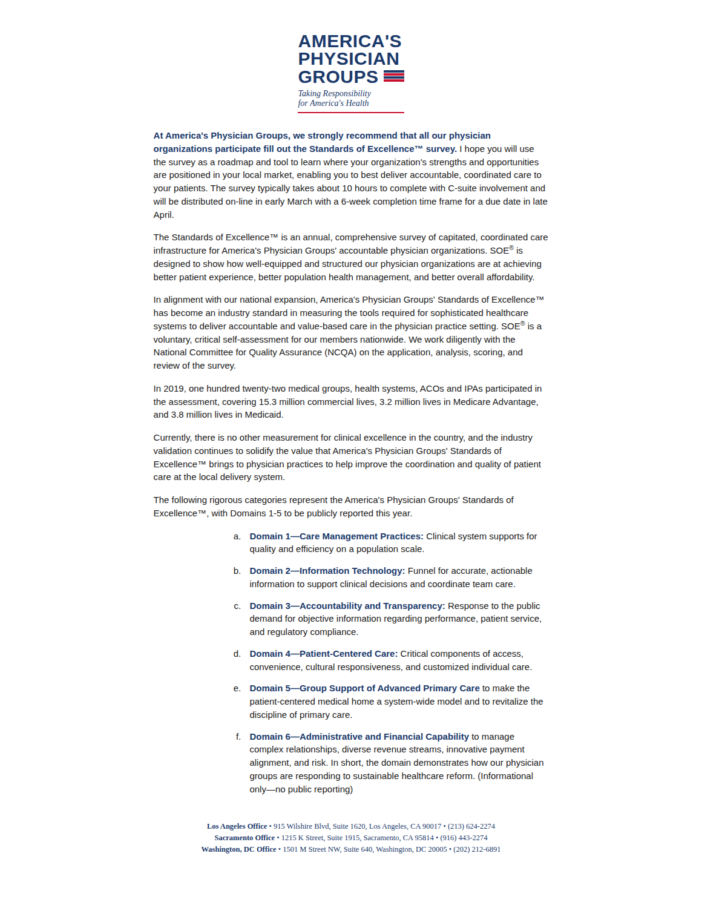America's Physician Groups
Taking Responsibility
for America's Health
At America's Physician Groups, we strongly recommend that all our physician organizations participate fill out the Standards of Excellence™ survey. I hope you will use the survey as a roadmap and tool to learn where your organization's strengths and opportunities are positioned in your local market, enabling you to best deliver accountable, coordinated care to your patients. The survey typically takes about 10 hours to complete with C-suite involvement and will be distributed on-line in early March with a 6-week completion time frame for a due date in late April.
The Standards of Excellence™ is an annual, comprehensive survey of capitated, coordinated care infrastructure for America's Physician Groups' accountable physician organizations. SOE® is designed to show how well-equipped and structured our physician organizations are at achieving better patient experience, better population health management, and better overall affordability.
In alignment with our national expansion, America's Physician Groups' Standards of Excellence™ has become an industry standard in measuring the tools required for sophisticated healthcare systems to deliver accountable and value-based care in the physician practice setting. SOE® is a voluntary, critical self-assessment for our members nationwide. We work diligently with the National Committee for Quality Assurance (NCQA) on the application, analysis, scoring, and review of the survey.
In 2019, one hundred twenty-two medical groups, health systems, ACOs and IPAs participated in the assessment, covering 15.3 million commercial lives, 3.2 million lives in Medicare Advantage, and 3.8 million lives in Medicaid.
Currently, there is no other measurement for clinical excellence in the country, and the industry validation continues to solidify the value that America's Physician Groups' Standards of Excellence™ brings to physician practices to help improve the coordination and quality of patient care at the local delivery system.
The following rigorous categories represent the America's Physician Groups' Standards of Excellence™, with Domains 1-5 to be publicly reported this year.
Domain 1—Care Management Practices: Clinical system supports for quality and efficiency on a population scale.
Domain 2—Information Technology: Funnel for accurate, actionable information to support clinical decisions and coordinate team care.
Domain 3—Accountability and Transparency: Response to the public demand for objective information regarding performance, patient service, and regulatory compliance.
Domain 4—Patient-Centered Care: Critical components of access, convenience, cultural responsiveness, and customized individual care.
Domain 5—Group Support of Advanced Primary Care to make the patient-centered medical home a system-wide model and to revitalize the discipline of primary care.
Domain 6—Administrative and Financial Capability to manage complex relationships, diverse revenue streams, innovative payment alignment, and risk. In short, the domain demonstrates how our physician groups are responding to sustainable healthcare reform. (Informational only—no public reporting)
Los Angeles Office • 915 Wilshire Blvd, Suite 1620, Los Angeles, CA 90017 • (213) 624-2274
Sacramento Office • 1215 K Street, Suite 1915, Sacramento, CA 95814 • (916) 443-2274
Washington, DC Office • 1501 M Street NW, Suite 640, Washington, DC 20005 • (202) 212-6891